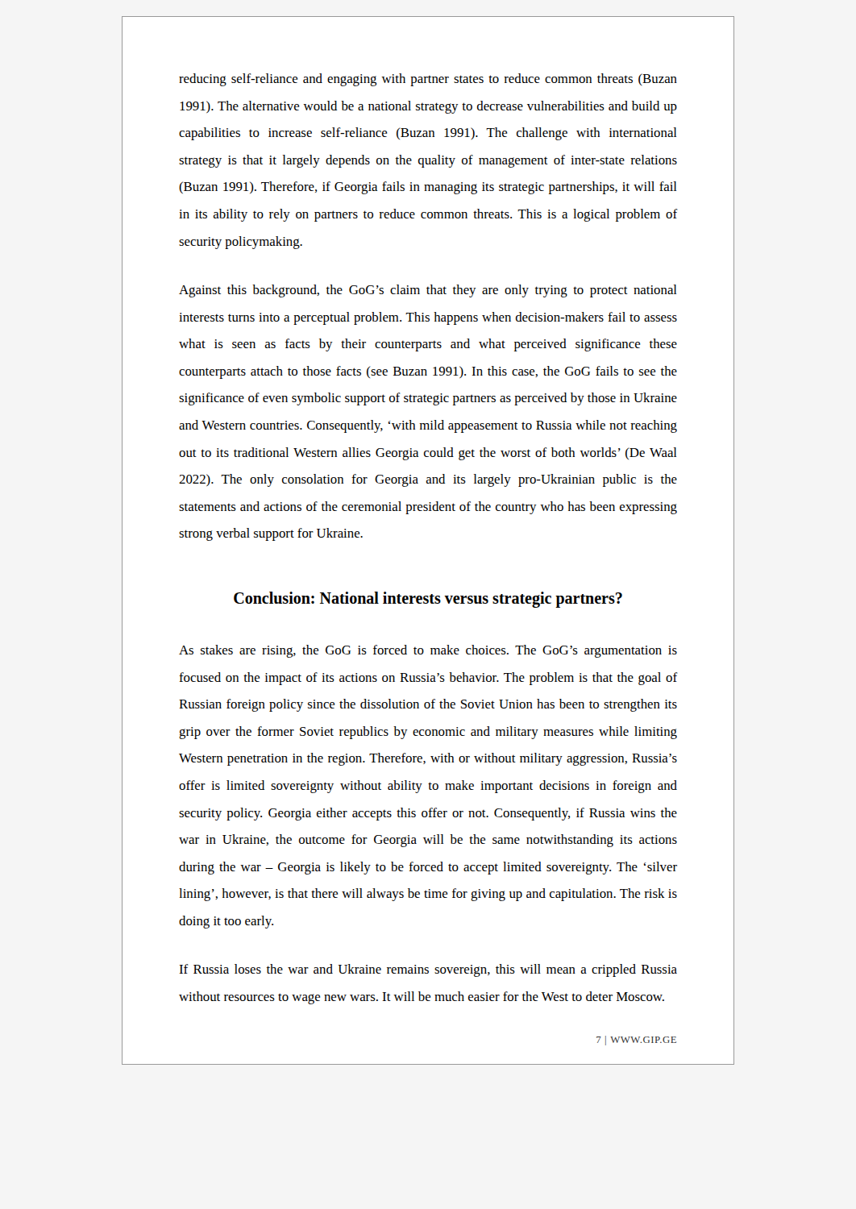reducing self-reliance and engaging with partner states to reduce common threats (Buzan 1991). The alternative would be a national strategy to decrease vulnerabilities and build up capabilities to increase self-reliance (Buzan 1991). The challenge with international strategy is that it largely depends on the quality of management of inter-state relations (Buzan 1991). Therefore, if Georgia fails in managing its strategic partnerships, it will fail in its ability to rely on partners to reduce common threats. This is a logical problem of security policymaking.
Against this background, the GoG’s claim that they are only trying to protect national interests turns into a perceptual problem. This happens when decision-makers fail to assess what is seen as facts by their counterparts and what perceived significance these counterparts attach to those facts (see Buzan 1991). In this case, the GoG fails to see the significance of even symbolic support of strategic partners as perceived by those in Ukraine and Western countries. Consequently, ‘with mild appeasement to Russia while not reaching out to its traditional Western allies Georgia could get the worst of both worlds’ (De Waal 2022). The only consolation for Georgia and its largely pro-Ukrainian public is the statements and actions of the ceremonial president of the country who has been expressing strong verbal support for Ukraine.
Conclusion: National interests versus strategic partners?
As stakes are rising, the GoG is forced to make choices. The GoG’s argumentation is focused on the impact of its actions on Russia’s behavior. The problem is that the goal of Russian foreign policy since the dissolution of the Soviet Union has been to strengthen its grip over the former Soviet republics by economic and military measures while limiting Western penetration in the region. Therefore, with or without military aggression, Russia’s offer is limited sovereignty without ability to make important decisions in foreign and security policy. Georgia either accepts this offer or not. Consequently, if Russia wins the war in Ukraine, the outcome for Georgia will be the same notwithstanding its actions during the war – Georgia is likely to be forced to accept limited sovereignty. The ‘silver lining’, however, is that there will always be time for giving up and capitulation. The risk is doing it too early.
If Russia loses the war and Ukraine remains sovereign, this will mean a crippled Russia without resources to wage new wars. It will be much easier for the West to deter Moscow.
7|WWW.GIP.GE